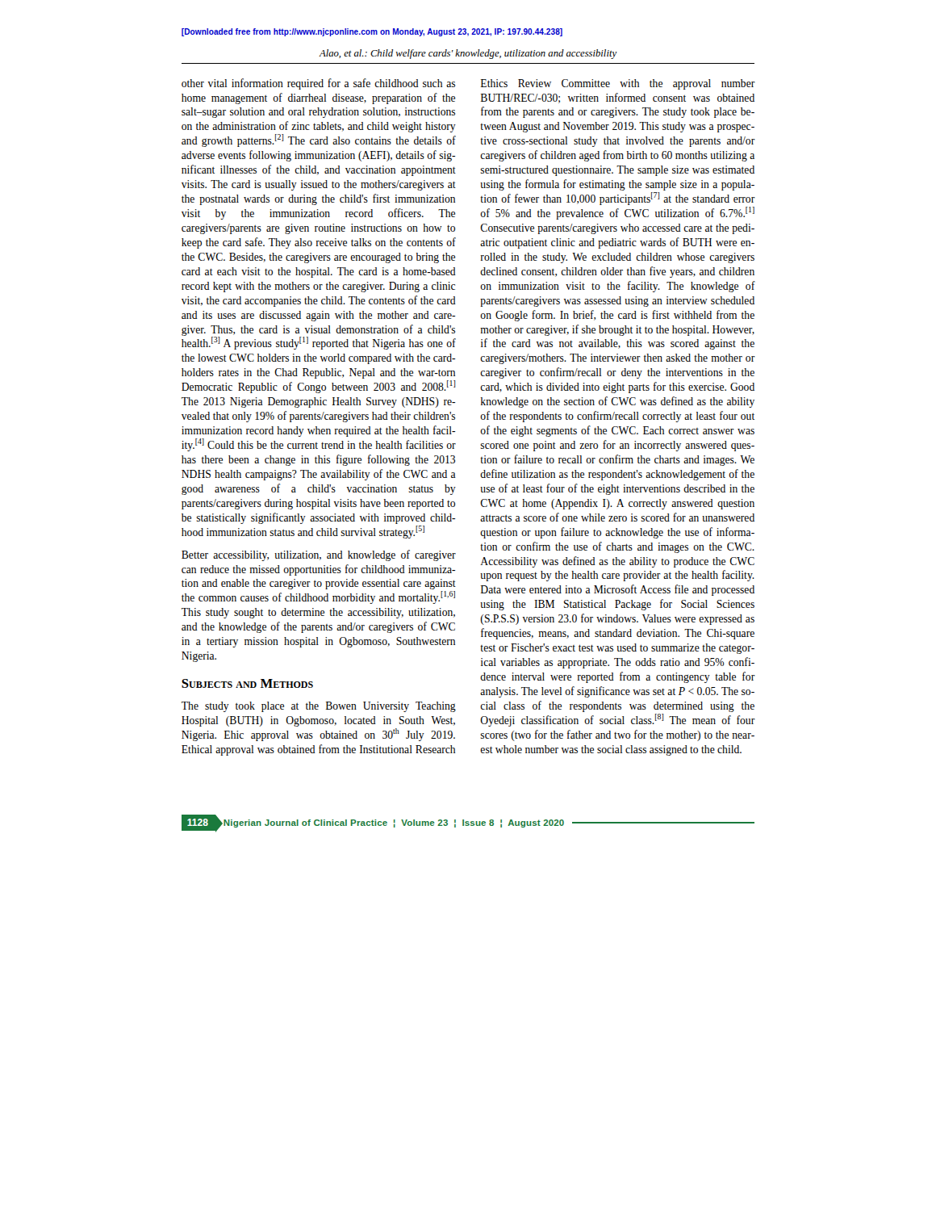[Downloaded free from http://www.njcponline.com on Monday, August 23, 2021, IP: 197.90.44.238]
Alao, et al.: Child welfare cards' knowledge, utilization and accessibility
other vital information required for a safe childhood such as home management of diarrheal disease, preparation of the salt–sugar solution and oral rehydration solution, instructions on the administration of zinc tablets, and child weight history and growth patterns.[2] The card also contains the details of adverse events following immunization (AEFI), details of significant illnesses of the child, and vaccination appointment visits. The card is usually issued to the mothers/caregivers at the postnatal wards or during the child's first immunization visit by the immunization record officers. The caregivers/parents are given routine instructions on how to keep the card safe. They also receive talks on the contents of the CWC. Besides, the caregivers are encouraged to bring the card at each visit to the hospital. The card is a home-based record kept with the mothers or the caregiver. During a clinic visit, the card accompanies the child. The contents of the card and its uses are discussed again with the mother and caregiver. Thus, the card is a visual demonstration of a child's health.[3] A previous study[1] reported that Nigeria has one of the lowest CWC holders in the world compared with the cardholders rates in the Chad Republic, Nepal and the war-torn Democratic Republic of Congo between 2003 and 2008.[1] The 2013 Nigeria Demographic Health Survey (NDHS) revealed that only 19% of parents/caregivers had their children's immunization record handy when required at the health facility.[4] Could this be the current trend in the health facilities or has there been a change in this figure following the 2013 NDHS health campaigns? The availability of the CWC and a good awareness of a child's vaccination status by parents/caregivers during hospital visits have been reported to be statistically significantly associated with improved childhood immunization status and child survival strategy.[5]
Better accessibility, utilization, and knowledge of caregiver can reduce the missed opportunities for childhood immunization and enable the caregiver to provide essential care against the common causes of childhood morbidity and mortality.[1,6] This study sought to determine the accessibility, utilization, and the knowledge of the parents and/or caregivers of CWC in a tertiary mission hospital in Ogbomoso, Southwestern Nigeria.
Subjects and Methods
The study took place at the Bowen University Teaching Hospital (BUTH) in Ogbomoso, located in South West, Nigeria. Ehic approval was obtained on 30th July 2019. Ethical approval was obtained from the Institutional Research Ethics Review Committee with the approval number BUTH/REC/-030; written informed consent was obtained from the parents and or caregivers. The study took place between August and November 2019. This study was a prospective cross-sectional study that involved the parents and/or caregivers of children aged from birth to 60 months utilizing a semi-structured questionnaire. The sample size was estimated using the formula for estimating the sample size in a population of fewer than 10,000 participants[7] at the standard error of 5% and the prevalence of CWC utilization of 6.7%.[1] Consecutive parents/caregivers who accessed care at the pediatric outpatient clinic and pediatric wards of BUTH were enrolled in the study. We excluded children whose caregivers declined consent, children older than five years, and children on immunization visit to the facility. The knowledge of parents/caregivers was assessed using an interview scheduled on Google form. In brief, the card is first withheld from the mother or caregiver, if she brought it to the hospital. However, if the card was not available, this was scored against the caregivers/mothers. The interviewer then asked the mother or caregiver to confirm/recall or deny the interventions in the card, which is divided into eight parts for this exercise. Good knowledge on the section of CWC was defined as the ability of the respondents to confirm/recall correctly at least four out of the eight segments of the CWC. Each correct answer was scored one point and zero for an incorrectly answered question or failure to recall or confirm the charts and images. We define utilization as the respondent's acknowledgement of the use of at least four of the eight interventions described in the CWC at home (Appendix I). A correctly answered question attracts a score of one while zero is scored for an unanswered question or upon failure to acknowledge the use of information or confirm the use of charts and images on the CWC. Accessibility was defined as the ability to produce the CWC upon request by the health care provider at the health facility. Data were entered into a Microsoft Access file and processed using the IBM Statistical Package for Social Sciences (S.P.S.S) version 23.0 for windows. Values were expressed as frequencies, means, and standard deviation. The Chi-square test or Fischer's exact test was used to summarize the categorical variables as appropriate. The odds ratio and 95% confidence interval were reported from a contingency table for analysis. The level of significance was set at P < 0.05. The social class of the respondents was determined using the Oyedeji classification of social class.[8] The mean of four scores (two for the father and two for the mother) to the nearest whole number was the social class assigned to the child.
1128 Nigerian Journal of Clinical Practice ¦ Volume 23 ¦ Issue 8 ¦ August 2020